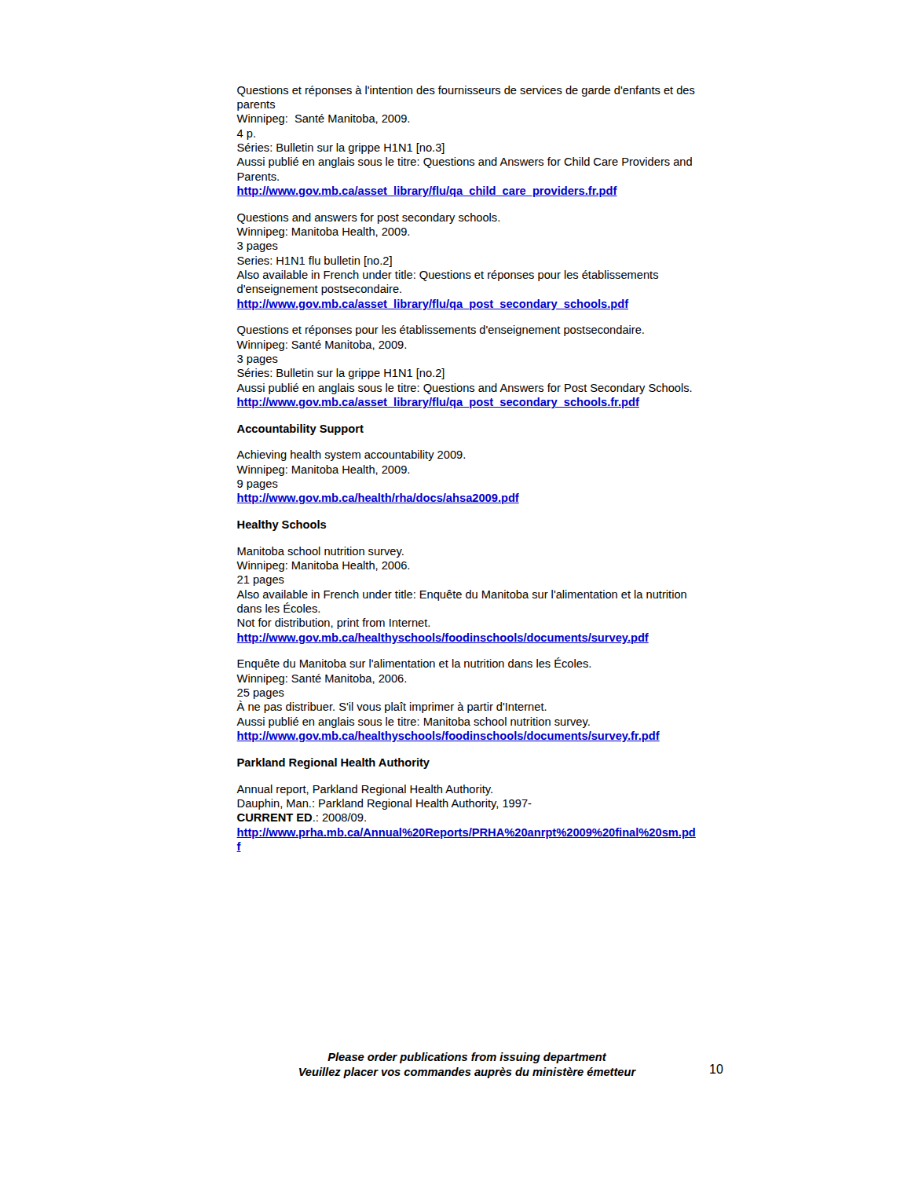Questions et réponses à l'intention des fournisseurs de services de garde d'enfants et des parents
Winnipeg: Santé Manitoba, 2009.
4 p.
Séries: Bulletin sur la grippe H1N1 [no.3]
Aussi publié en anglais sous le titre: Questions and Answers for Child Care Providers and Parents.
http://www.gov.mb.ca/asset_library/flu/qa_child_care_providers.fr.pdf
Questions and answers for post secondary schools.
Winnipeg: Manitoba Health, 2009.
3 pages
Series: H1N1 flu bulletin [no.2]
Also available in French under title: Questions et réponses pour les établissements d'enseignement postsecondaire.
http://www.gov.mb.ca/asset_library/flu/qa_post_secondary_schools.pdf
Questions et réponses pour les établissements d'enseignement postsecondaire.
Winnipeg: Santé Manitoba, 2009.
3 pages
Séries: Bulletin sur la grippe H1N1 [no.2]
Aussi publié en anglais sous le titre: Questions and Answers for Post Secondary Schools.
http://www.gov.mb.ca/asset_library/flu/qa_post_secondary_schools.fr.pdf
Accountability Support
Achieving health system accountability 2009.
Winnipeg: Manitoba Health, 2009.
9 pages
http://www.gov.mb.ca/health/rha/docs/ahsa2009.pdf
Healthy Schools
Manitoba school nutrition survey.
Winnipeg: Manitoba Health, 2006.
21 pages
Also available in French under title: Enquête du Manitoba sur l'alimentation et la nutrition dans les Écoles.
Not for distribution, print from Internet.
http://www.gov.mb.ca/healthyschools/foodinschools/documents/survey.pdf
Enquête du Manitoba sur l'alimentation et la nutrition dans les Écoles.
Winnipeg: Santé Manitoba, 2006.
25 pages
À ne pas distribuer. S'il vous plaît imprimer à partir d'Internet.
Aussi publié en anglais sous le titre: Manitoba school nutrition survey.
http://www.gov.mb.ca/healthyschools/foodinschools/documents/survey.fr.pdf
Parkland Regional Health Authority
Annual report, Parkland Regional Health Authority.
Dauphin, Man.: Parkland Regional Health Authority, 1997-
CURRENT ED.: 2008/09.
http://www.prha.mb.ca/Annual%20Reports/PRHA%20anrpt%2009%20final%20sm.pdf
Please order publications from issuing department
Veuillez placer vos commandes auprès du ministère émetteur
10